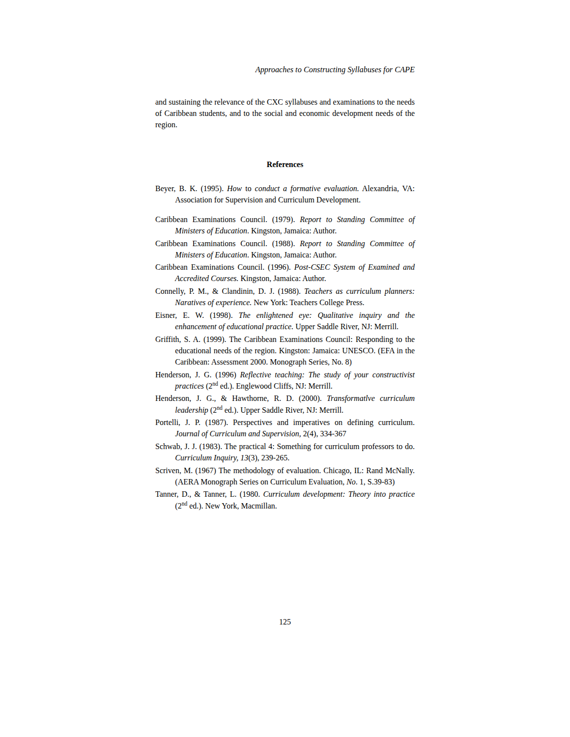Approaches to Constructing Syllabuses for CAPE
and sustaining the relevance of the CXC syllabuses and examinations to the needs of Caribbean students, and to the social and economic development needs of the region.
References
Beyer, B. K. (1995). How to conduct a formative evaluation. Alexandria, VA: Association for Supervision and Curriculum Development.
Caribbean Examinations Council. (1979). Report to Standing Committee of Ministers of Education. Kingston, Jamaica: Author.
Caribbean Examinations Council. (1988). Report to Standing Committee of Ministers of Education. Kingston, Jamaica: Author.
Caribbean Examinations Council. (1996). Post-CSEC System of Examined and Accredited Courses. Kingston, Jamaica: Author.
Connelly, P. M., & Clandinin, D. J. (1988). Teachers as curriculum planners: Naratives of experience. New York: Teachers College Press.
Eisner, E. W. (1998). The enlightened eye: Qualitative inquiry and the enhancement of educational practice. Upper Saddle River, NJ: Merrill.
Griffith, S. A. (1999). The Caribbean Examinations Council: Responding to the educational needs of the region. Kingston: Jamaica: UNESCO. (EFA in the Caribbean: Assessment 2000. Monograph Series, No. 8)
Henderson, J. G. (1996) Reflective teaching: The study of your constructivist practices (2nd ed.). Englewood Cliffs, NJ: Merrill.
Henderson, J. G., & Hawthorne, R. D. (2000). Transformatlve curriculum leadership (2nd ed.). Upper Saddle River, NJ: Merrill.
Portelli, J. P. (1987). Perspectives and imperatives on defining curriculum. Journal of Curriculum and Supervision, 2(4), 334-367
Schwab, J. J. (1983). The practical 4: Something for curriculum professors to do. Curriculum Inquiry, 13(3), 239-265.
Scriven, M. (1967) The methodology of evaluation. Chicago, IL: Rand McNally. (AERA Monograph Series on Curriculum Evaluation, No. 1, S.39-83)
Tanner, D., & Tanner, L. (1980. Curriculum development: Theory into practice (2nd ed.). New York, Macmillan.
125